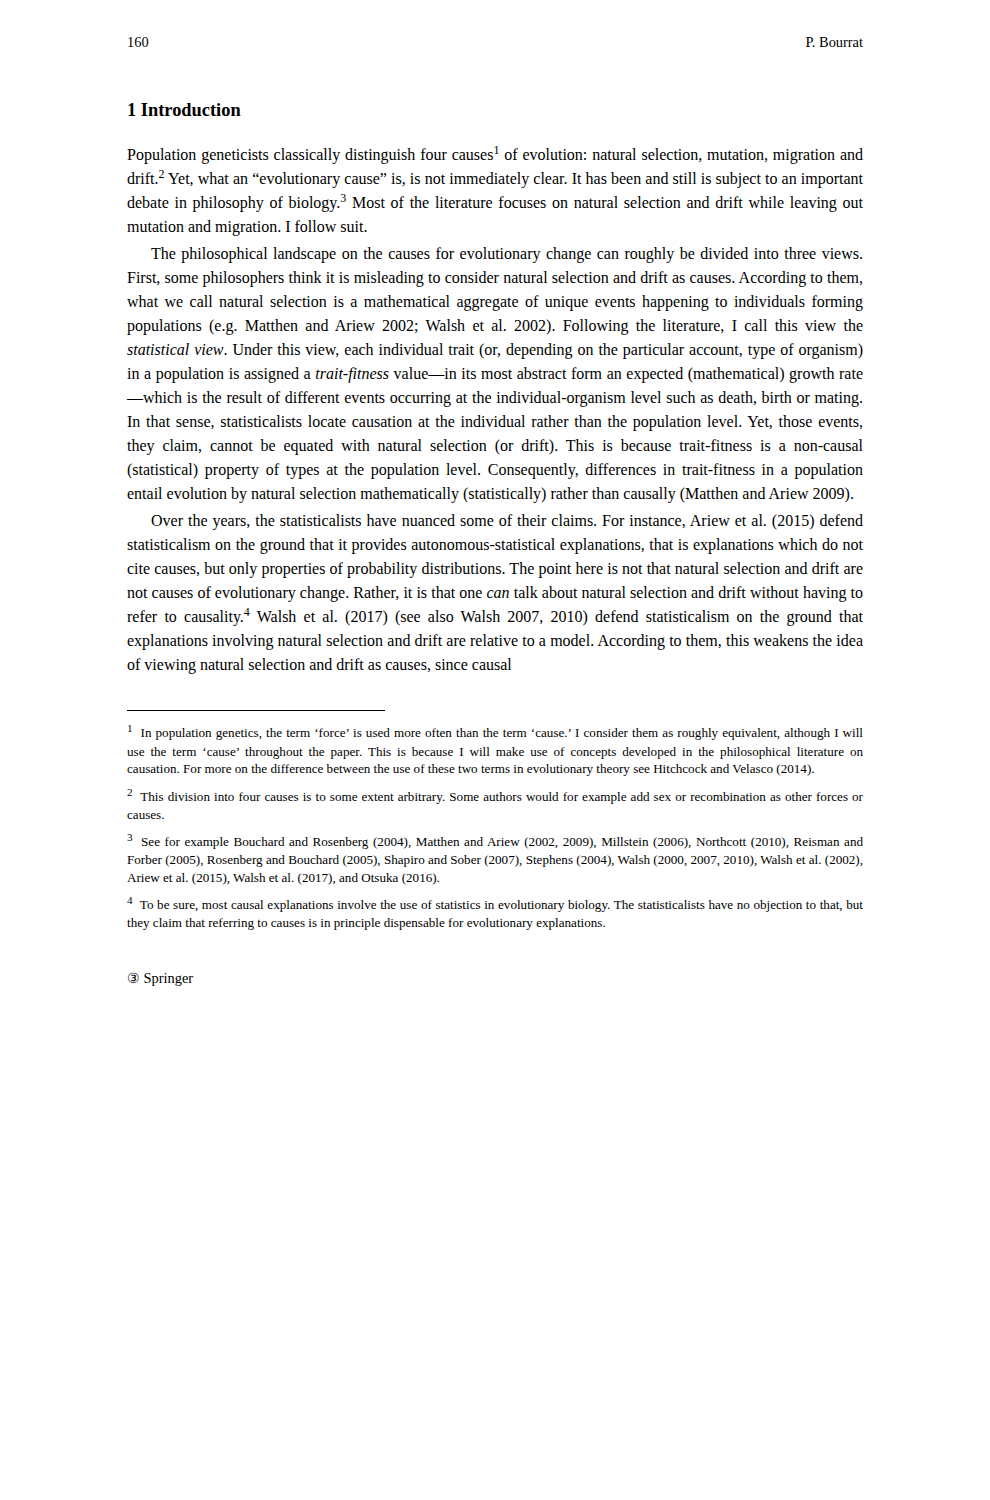160 P. Bourrat
1 Introduction
Population geneticists classically distinguish four causes1 of evolution: natural selection, mutation, migration and drift.2 Yet, what an “evolutionary cause” is, is not immediately clear. It has been and still is subject to an important debate in philosophy of biology.3 Most of the literature focuses on natural selection and drift while leaving out mutation and migration. I follow suit.
The philosophical landscape on the causes for evolutionary change can roughly be divided into three views. First, some philosophers think it is misleading to consider natural selection and drift as causes. According to them, what we call natural selection is a mathematical aggregate of unique events happening to individuals forming populations (e.g. Matthen and Ariew 2002; Walsh et al. 2002). Following the literature, I call this view the statistical view. Under this view, each individual trait (or, depending on the particular account, type of organism) in a population is assigned a trait-fitness value—in its most abstract form an expected (mathematical) growth rate—which is the result of different events occurring at the individual-organism level such as death, birth or mating. In that sense, statisticalists locate causation at the individual rather than the population level. Yet, those events, they claim, cannot be equated with natural selection (or drift). This is because trait-fitness is a non-causal (statistical) property of types at the population level. Consequently, differences in trait-fitness in a population entail evolution by natural selection mathematically (statistically) rather than causally (Matthen and Ariew 2009).
Over the years, the statisticalists have nuanced some of their claims. For instance, Ariew et al. (2015) defend statisticalism on the ground that it provides autonomous-statistical explanations, that is explanations which do not cite causes, but only properties of probability distributions. The point here is not that natural selection and drift are not causes of evolutionary change. Rather, it is that one can talk about natural selection and drift without having to refer to causality.4 Walsh et al. (2017) (see also Walsh 2007, 2010) defend statisticalism on the ground that explanations involving natural selection and drift are relative to a model. According to them, this weakens the idea of viewing natural selection and drift as causes, since causal
1 In population genetics, the term ‘force’ is used more often than the term ‘cause.’ I consider them as roughly equivalent, although I will use the term ‘cause’ throughout the paper. This is because I will make use of concepts developed in the philosophical literature on causation. For more on the difference between the use of these two terms in evolutionary theory see Hitchcock and Velasco (2014).
2 This division into four causes is to some extent arbitrary. Some authors would for example add sex or recombination as other forces or causes.
3 See for example Bouchard and Rosenberg (2004), Matthen and Ariew (2002, 2009), Millstein (2006), Northcott (2010), Reisman and Forber (2005), Rosenberg and Bouchard (2005), Shapiro and Sober (2007), Stephens (2004), Walsh (2000, 2007, 2010), Walsh et al. (2002), Ariew et al. (2015), Walsh et al. (2017), and Otsuka (2016).
4 To be sure, most causal explanations involve the use of statistics in evolutionary biology. The statisticalists have no objection to that, but they claim that referring to causes is in principle dispensable for evolutionary explanations.
③ Springer